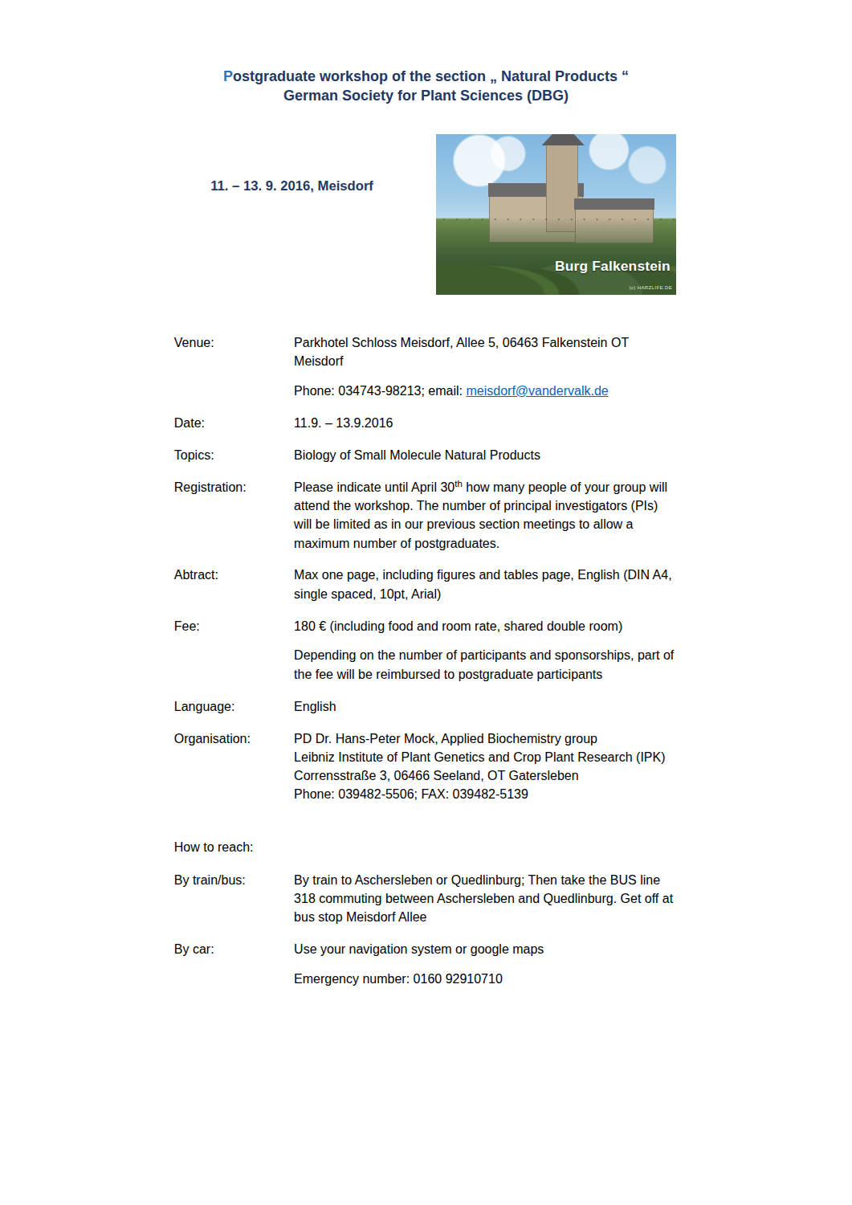Postgraduate workshop of the section „ Natural Products “ German Society for Plant Sciences (DBG)
11. – 13. 9. 2016, Meisdorf
Burg Falkenstein
(c) HARZLIFE.DE
| Venue: | Parkhotel Schloss Meisdorf, Allee 5, 06463 Falkenstein OT Meisdorf Phone: 034743-98213; email: meisdorf@vandervalk.de |
| Date: | 11.9. – 13.9.2016 |
| Topics: | Biology of Small Molecule Natural Products |
| Registration: | Please indicate until April 30 th how many people of your group will attend the workshop. The number of principal investigators (PIs) will be limited as in our previous section meetings to allow a maximum number of postgraduates. |
| Abtract: | Max one page, including figures and tables page, English (DIN A4, single spaced, 10pt, Arial) |
| Fee: | 180 € (including food and room rate, shared double room) Depending on the number of participants and sponsorships, part of the fee will be reimbursed to postgraduate participants |
| Language: | English |
| Organisation: | PD Dr. Hans-Peter Mock, Applied Biochemistry group Leibniz Institute of Plant Genetics and Crop Plant Research (IPK) Corrensstraße 3, 06466 Seeland, OT Gatersleben Phone: 039482-5506; FAX: 039482-5139 |
How to reach:
| By train/bus: | By train to Aschersleben or Quedlinburg; Then take the BUS line 318 commuting between Aschersleben and Quedlinburg. Get off at bus stop Meisdorf Allee |
| By car: | Use your navigation system or google maps Emergency number: 0160 92910710 |